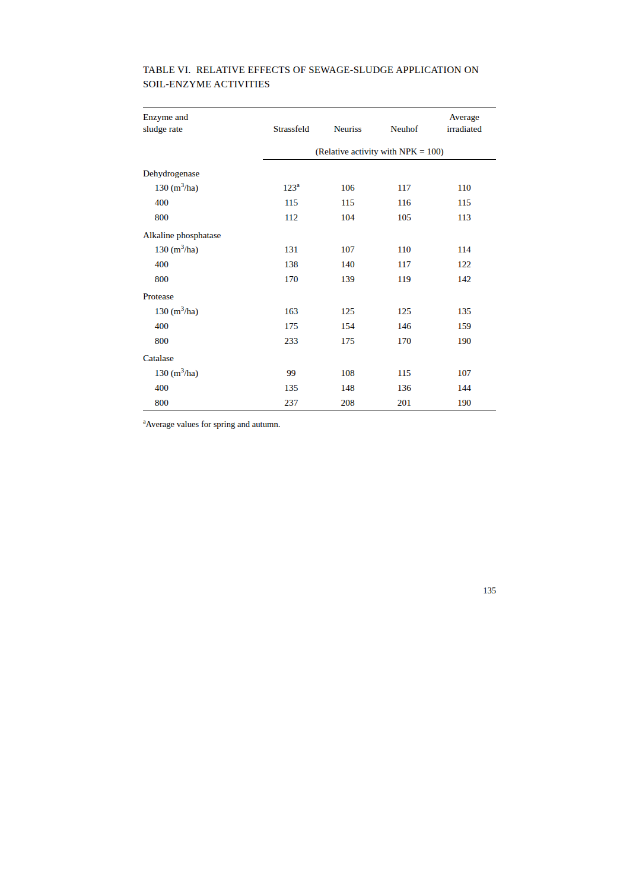Table VI. Relative effects of sewage-sludge application on soil-enzyme activities
| Enzyme and sludge rate | Strassfeld | Neuriss | Neuhof | Average irradiated |
| --- | --- | --- | --- | --- |
| | (Relative activity with NPK = 100) |
| Dehydrogenase | | | | |
| 130 (m 3 /ha) | 123 a | 106 | 117 | 110 |
| 400 | 115 | 115 | 116 | 115 |
| 800 | 112 | 104 | 105 | 113 |
| Alkaline phosphatase | | | | |
| 130 (m 3 /ha) | 131 | 107 | 110 | 114 |
| 400 | 138 | 140 | 117 | 122 |
| 800 | 170 | 139 | 119 | 142 |
| Protease | | | | |
| 130 (m 3 /ha) | 163 | 125 | 125 | 135 |
| 400 | 175 | 154 | 146 | 159 |
| 800 | 233 | 175 | 170 | 190 |
| Catalase | | | | |
| 130 (m 3 /ha) | 99 | 108 | 115 | 107 |
| 400 | 135 | 148 | 136 | 144 |
| 800 | 237 | 208 | 201 | 190 |
aAverage values for spring and autumn.
135